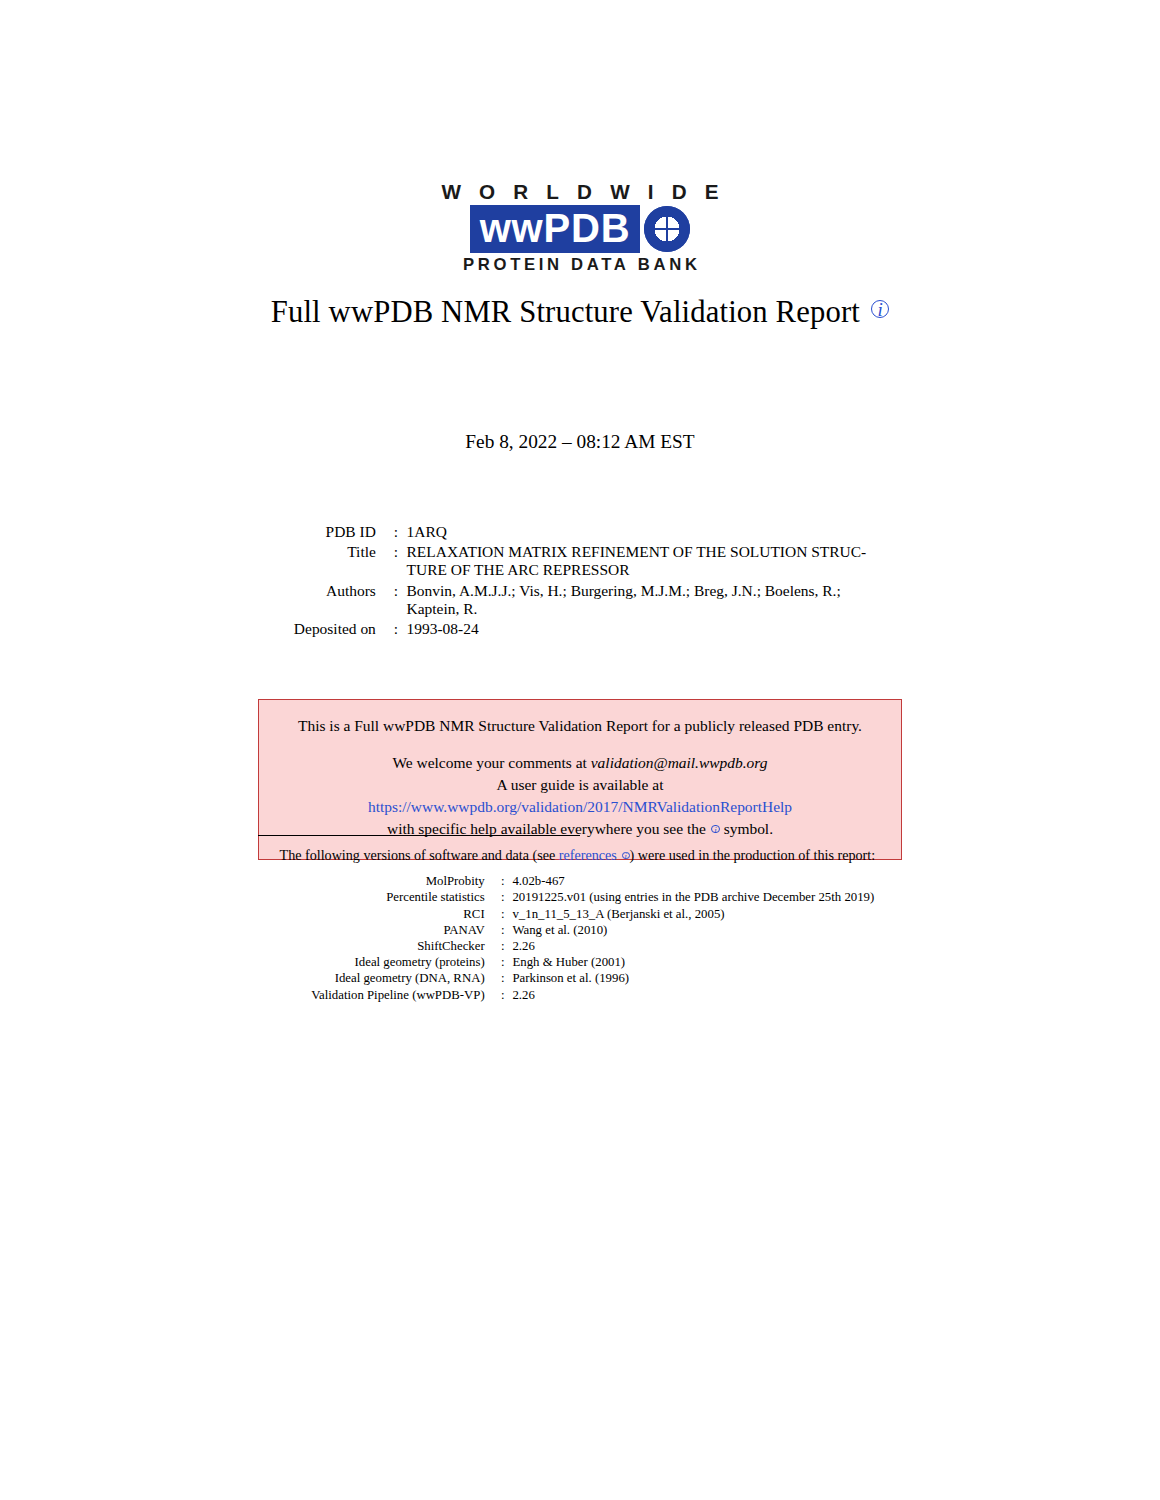W O R L D W I D E
ww PDB
PROTEIN DATA BANK
Full wwPDB NMR Structure Validation Report i
Feb 8, 2022 – 08:12 AM EST
| PDB ID | : | 1ARQ |
| Title | : | RELAXATION MATRIX REFINEMENT OF THE SOLUTION STRUC- TURE OF THE ARC REPRESSOR |
| Authors | : | Bonvin, A.M.J.J.; Vis, H.; Burgering, M.J.M.; Breg, J.N.; Boelens, R.; Kaptein, R. |
| Deposited on | : | 1993-08-24 |
This is a Full wwPDB NMR Structure Validation Report for a publicly released PDB entry.
We welcome your comments at validation@mail.wwpdb.org
A user guide is available at
https://www.wwpdb.org/validation/2017/NMRValidationReportHelp
with specific help available everywhere you see the i symbol.
The following versions of software and data (see references i) were used in the production of this report:
| MolProbity | : | 4.02b-467 |
| Percentile statistics | : | 20191225.v01 (using entries in the PDB archive December 25th 2019) |
| RCI | : | v_1n_11_5_13_A (Berjanski et al., 2005) |
| PANAV | : | Wang et al. (2010) |
| ShiftChecker | : | 2.26 |
| Ideal geometry (proteins) | : | Engh & Huber (2001) |
| Ideal geometry (DNA, RNA) | : | Parkinson et al. (1996) |
| Validation Pipeline (wwPDB-VP) | : | 2.26 |